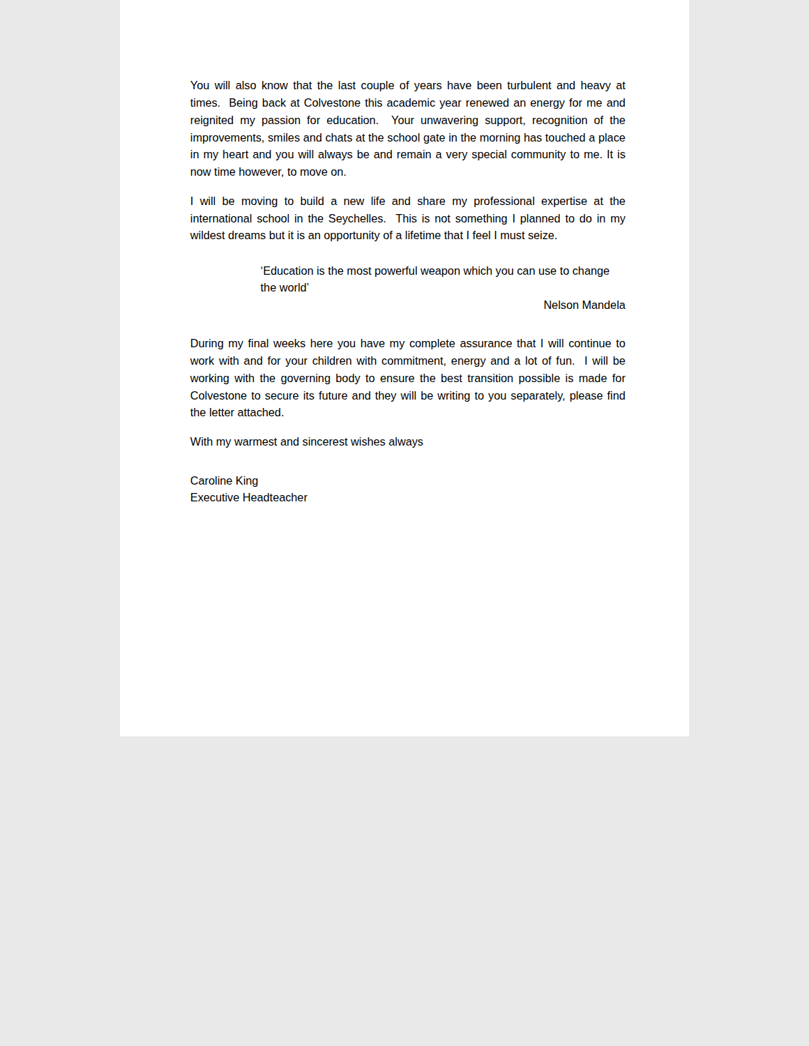You will also know that the last couple of years have been turbulent and heavy at times. Being back at Colvestone this academic year renewed an energy for me and reignited my passion for education. Your unwavering support, recognition of the improvements, smiles and chats at the school gate in the morning has touched a place in my heart and you will always be and remain a very special community to me. It is now time however, to move on.
I will be moving to build a new life and share my professional expertise at the international school in the Seychelles. This is not something I planned to do in my wildest dreams but it is an opportunity of a lifetime that I feel I must seize.
‘Education is the most powerful weapon which you can use to change the world’
Nelson Mandela
During my final weeks here you have my complete assurance that I will continue to work with and for your children with commitment, energy and a lot of fun. I will be working with the governing body to ensure the best transition possible is made for Colvestone to secure its future and they will be writing to you separately, please find the letter attached.
With my warmest and sincerest wishes always
Caroline King
Executive Headteacher